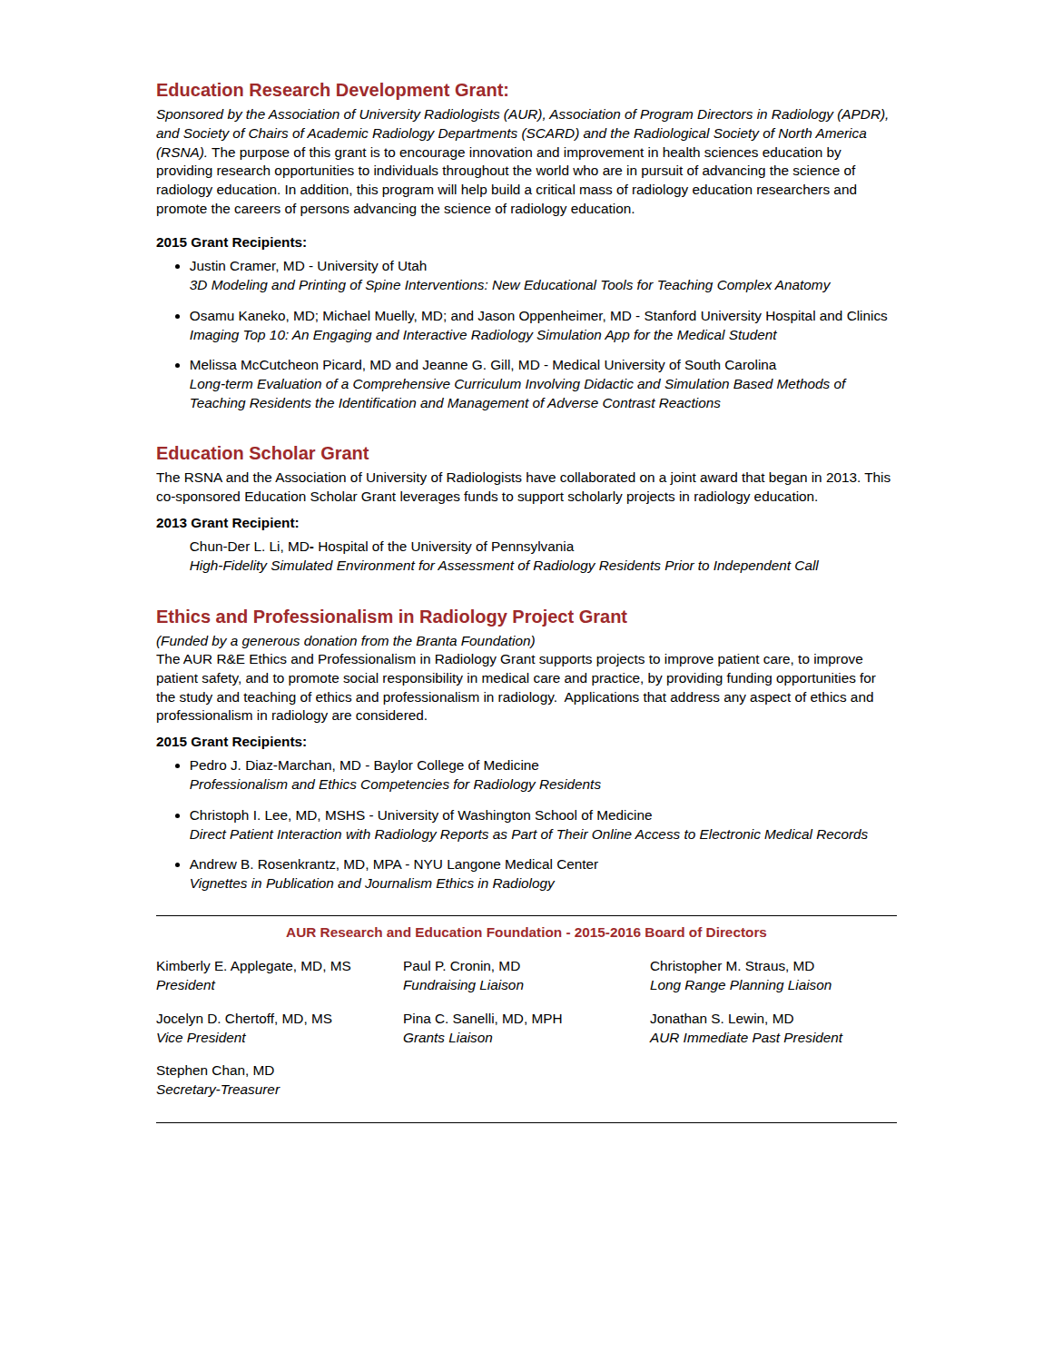Education Research Development Grant:
Sponsored by the Association of University Radiologists (AUR), Association of Program Directors in Radiology (APDR), and Society of Chairs of Academic Radiology Departments (SCARD) and the Radiological Society of North America (RSNA). The purpose of this grant is to encourage innovation and improvement in health sciences education by providing research opportunities to individuals throughout the world who are in pursuit of advancing the science of radiology education. In addition, this program will help build a critical mass of radiology education researchers and promote the careers of persons advancing the science of radiology education.
2015 Grant Recipients:
Justin Cramer, MD - University of Utah
3D Modeling and Printing of Spine Interventions: New Educational Tools for Teaching Complex Anatomy
Osamu Kaneko, MD; Michael Muelly, MD; and Jason Oppenheimer, MD - Stanford University Hospital and Clinics
Imaging Top 10: An Engaging and Interactive Radiology Simulation App for the Medical Student
Melissa McCutcheon Picard, MD and Jeanne G. Gill, MD - Medical University of South Carolina
Long-term Evaluation of a Comprehensive Curriculum Involving Didactic and Simulation Based Methods of Teaching Residents the Identification and Management of Adverse Contrast Reactions
Education Scholar Grant
The RSNA and the Association of University of Radiologists have collaborated on a joint award that began in 2013. This co-sponsored Education Scholar Grant leverages funds to support scholarly projects in radiology education.
2013 Grant Recipient:
Chun-Der L. Li, MD- Hospital of the University of Pennsylvania
High-Fidelity Simulated Environment for Assessment of Radiology Residents Prior to Independent Call
Ethics and Professionalism in Radiology Project Grant
(Funded by a generous donation from the Branta Foundation)
The AUR R&E Ethics and Professionalism in Radiology Grant supports projects to improve patient care, to improve patient safety, and to promote social responsibility in medical care and practice, by providing funding opportunities for the study and teaching of ethics and professionalism in radiology. Applications that address any aspect of ethics and professionalism in radiology are considered.
2015 Grant Recipients:
Pedro J. Diaz-Marchan, MD - Baylor College of Medicine
Professionalism and Ethics Competencies for Radiology Residents
Christoph I. Lee, MD, MSHS - University of Washington School of Medicine
Direct Patient Interaction with Radiology Reports as Part of Their Online Access to Electronic Medical Records
Andrew B. Rosenkrantz, MD, MPA - NYU Langone Medical Center
Vignettes in Publication and Journalism Ethics in Radiology
AUR Research and Education Foundation - 2015-2016 Board of Directors
| Kimberly E. Applegate, MD, MS President | Paul P. Cronin, MD Fundraising Liaison | Christopher M. Straus, MD Long Range Planning Liaison |
| Jocelyn D. Chertoff, MD, MS Vice President | Pina C. Sanelli, MD, MPH Grants Liaison | Jonathan S. Lewin, MD AUR Immediate Past President |
| Stephen Chan, MD Secretary-Treasurer | | |